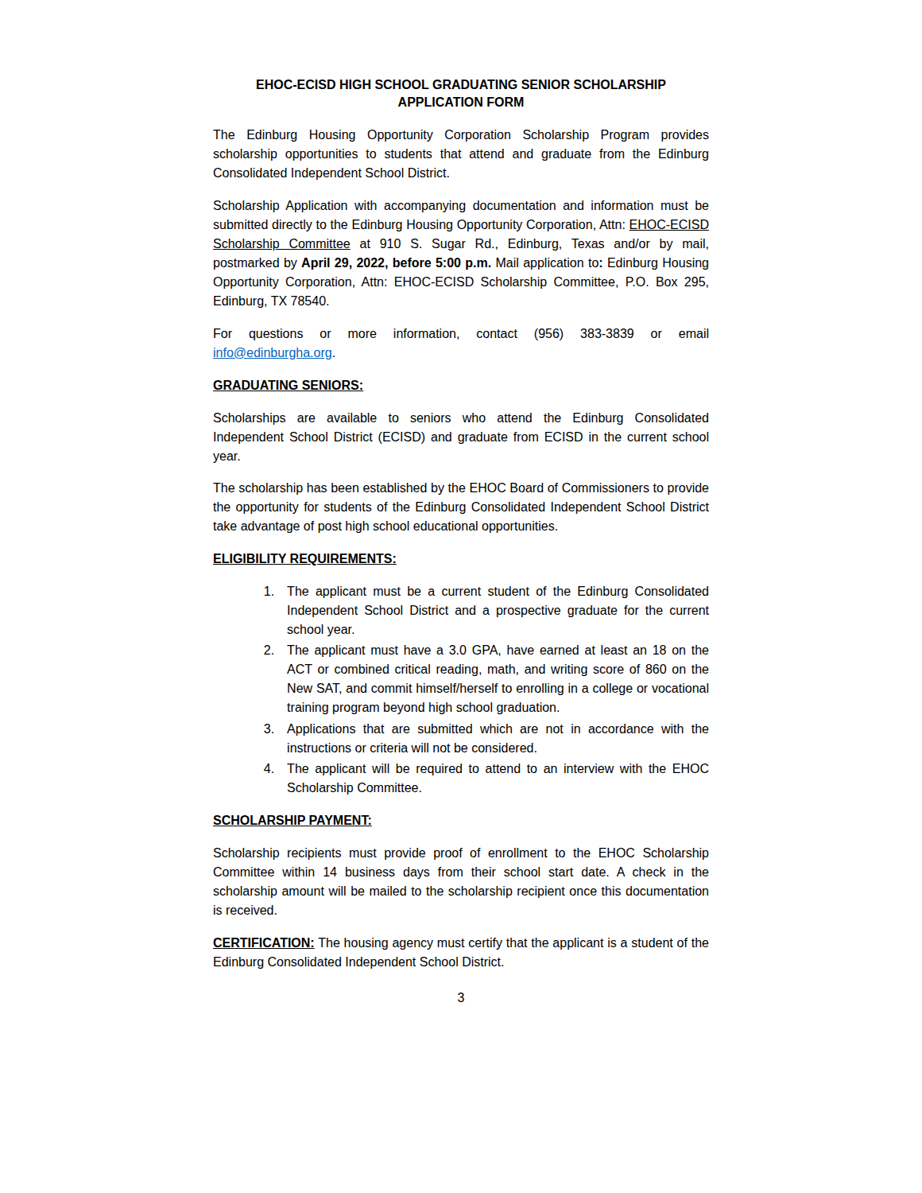EHOC-ECISD HIGH SCHOOL GRADUATING SENIOR SCHOLARSHIP APPLICATION FORM
The Edinburg Housing Opportunity Corporation Scholarship Program provides scholarship opportunities to students that attend and graduate from the Edinburg Consolidated Independent School District.
Scholarship Application with accompanying documentation and information must be submitted directly to the Edinburg Housing Opportunity Corporation, Attn: EHOC-ECISD Scholarship Committee at 910 S. Sugar Rd., Edinburg, Texas and/or by mail, postmarked by April 29, 2022, before 5:00 p.m. Mail application to: Edinburg Housing Opportunity Corporation, Attn: EHOC-ECISD Scholarship Committee, P.O. Box 295, Edinburg, TX 78540.
For questions or more information, contact (956) 383-3839 or email info@edinburgha.org.
GRADUATING SENIORS:
Scholarships are available to seniors who attend the Edinburg Consolidated Independent School District (ECISD) and graduate from ECISD in the current school year.
The scholarship has been established by the EHOC Board of Commissioners to provide the opportunity for students of the Edinburg Consolidated Independent School District take advantage of post high school educational opportunities.
ELIGIBILITY REQUIREMENTS:
The applicant must be a current student of the Edinburg Consolidated Independent School District and a prospective graduate for the current school year.
The applicant must have a 3.0 GPA, have earned at least an 18 on the ACT or combined critical reading, math, and writing score of 860 on the New SAT, and commit himself/herself to enrolling in a college or vocational training program beyond high school graduation.
Applications that are submitted which are not in accordance with the instructions or criteria will not be considered.
The applicant will be required to attend to an interview with the EHOC Scholarship Committee.
SCHOLARSHIP PAYMENT:
Scholarship recipients must provide proof of enrollment to the EHOC Scholarship Committee within 14 business days from their school start date. A check in the scholarship amount will be mailed to the scholarship recipient once this documentation is received.
CERTIFICATION: The housing agency must certify that the applicant is a student of the Edinburg Consolidated Independent School District.
3